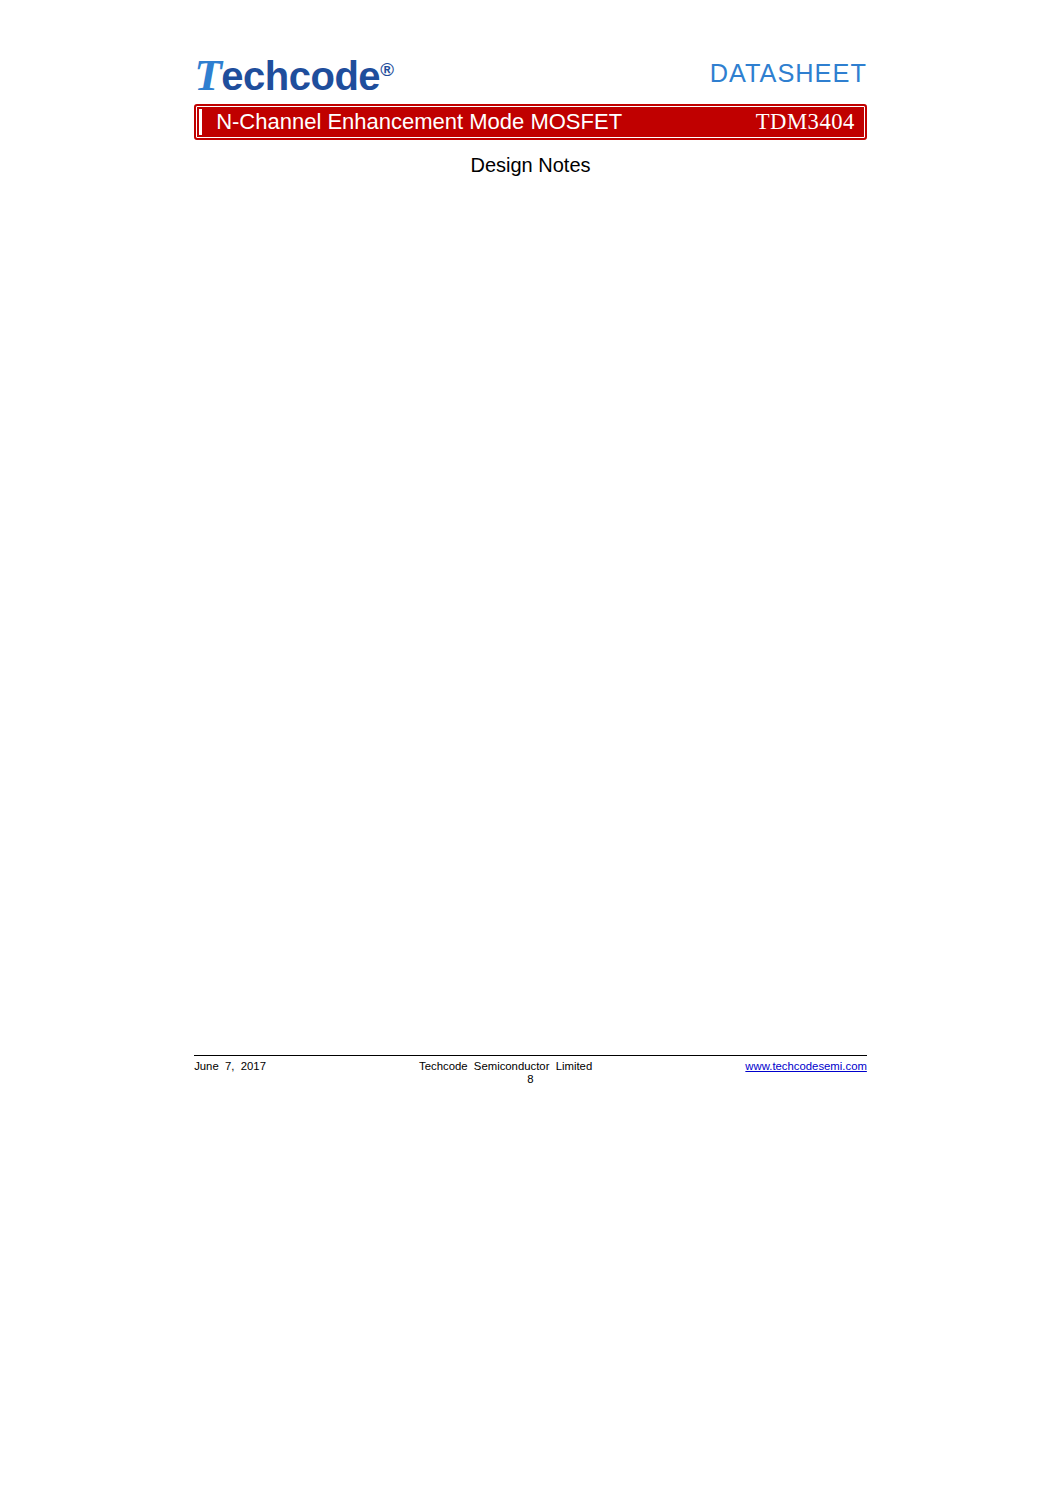Techcode®
DATASHEET
N-Channel Enhancement Mode MOSFET
TDM3404
Design Notes
June 7, 2017
Techcode Semiconductor Limited
www.techcodesemi.com
8